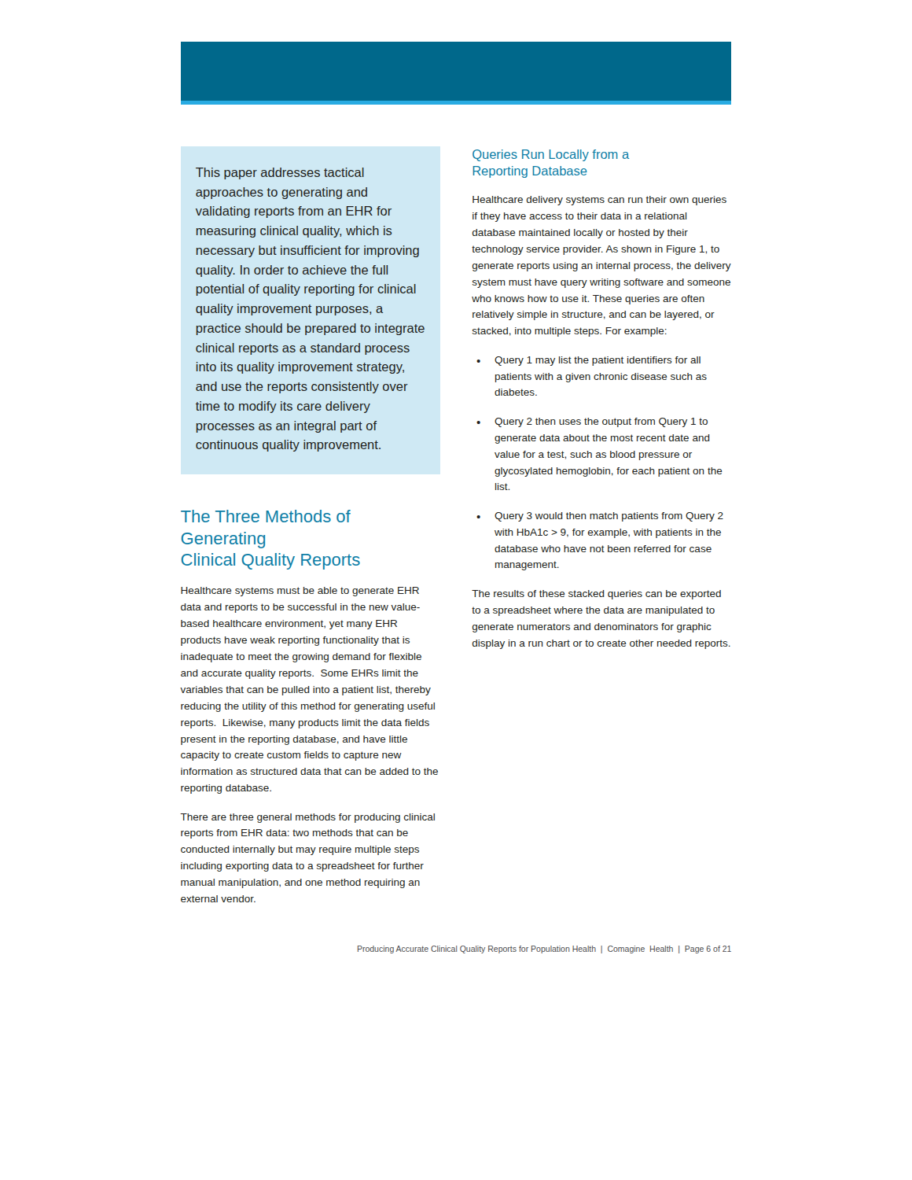This paper addresses tactical approaches to generating and validating reports from an EHR for measuring clinical quality, which is necessary but insufficient for improving quality. In order to achieve the full potential of quality reporting for clinical quality improvement purposes, a practice should be prepared to integrate clinical reports as a standard process into its quality improvement strategy, and use the reports consistently over time to modify its care delivery processes as an integral part of continuous quality improvement.
The Three Methods of Generating
Clinical Quality Reports
Healthcare systems must be able to generate EHR data and reports to be successful in the new value-based healthcare environment, yet many EHR products have weak reporting functionality that is inadequate to meet the growing demand for flexible and accurate quality reports. Some EHRs limit the variables that can be pulled into a patient list, thereby reducing the utility of this method for generating useful reports. Likewise, many products limit the data fields present in the reporting database, and have little capacity to create custom fields to capture new information as structured data that can be added to the reporting database.
There are three general methods for producing clinical reports from EHR data: two methods that can be conducted internally but may require multiple steps including exporting data to a spreadsheet for further manual manipulation, and one method requiring an external vendor.
Queries Run Locally from a
Reporting Database
Healthcare delivery systems can run their own queries if they have access to their data in a relational database maintained locally or hosted by their technology service provider. As shown in Figure 1, to generate reports using an internal process, the delivery system must have query writing software and someone who knows how to use it. These queries are often relatively simple in structure, and can be layered, or stacked, into multiple steps. For example:
Query 1 may list the patient identifiers for all patients with a given chronic disease such as diabetes.
Query 2 then uses the output from Query 1 to generate data about the most recent date and value for a test, such as blood pressure or glycosylated hemoglobin, for each patient on the list.
Query 3 would then match patients from Query 2 with HbA1c > 9, for example, with patients in the database who have not been referred for case management.
The results of these stacked queries can be exported to a spreadsheet where the data are manipulated to generate numerators and denominators for graphic display in a run chart or to create other needed reports.
Producing Accurate Clinical Quality Reports for Population Health | Comagine Health | Page 6 of 21